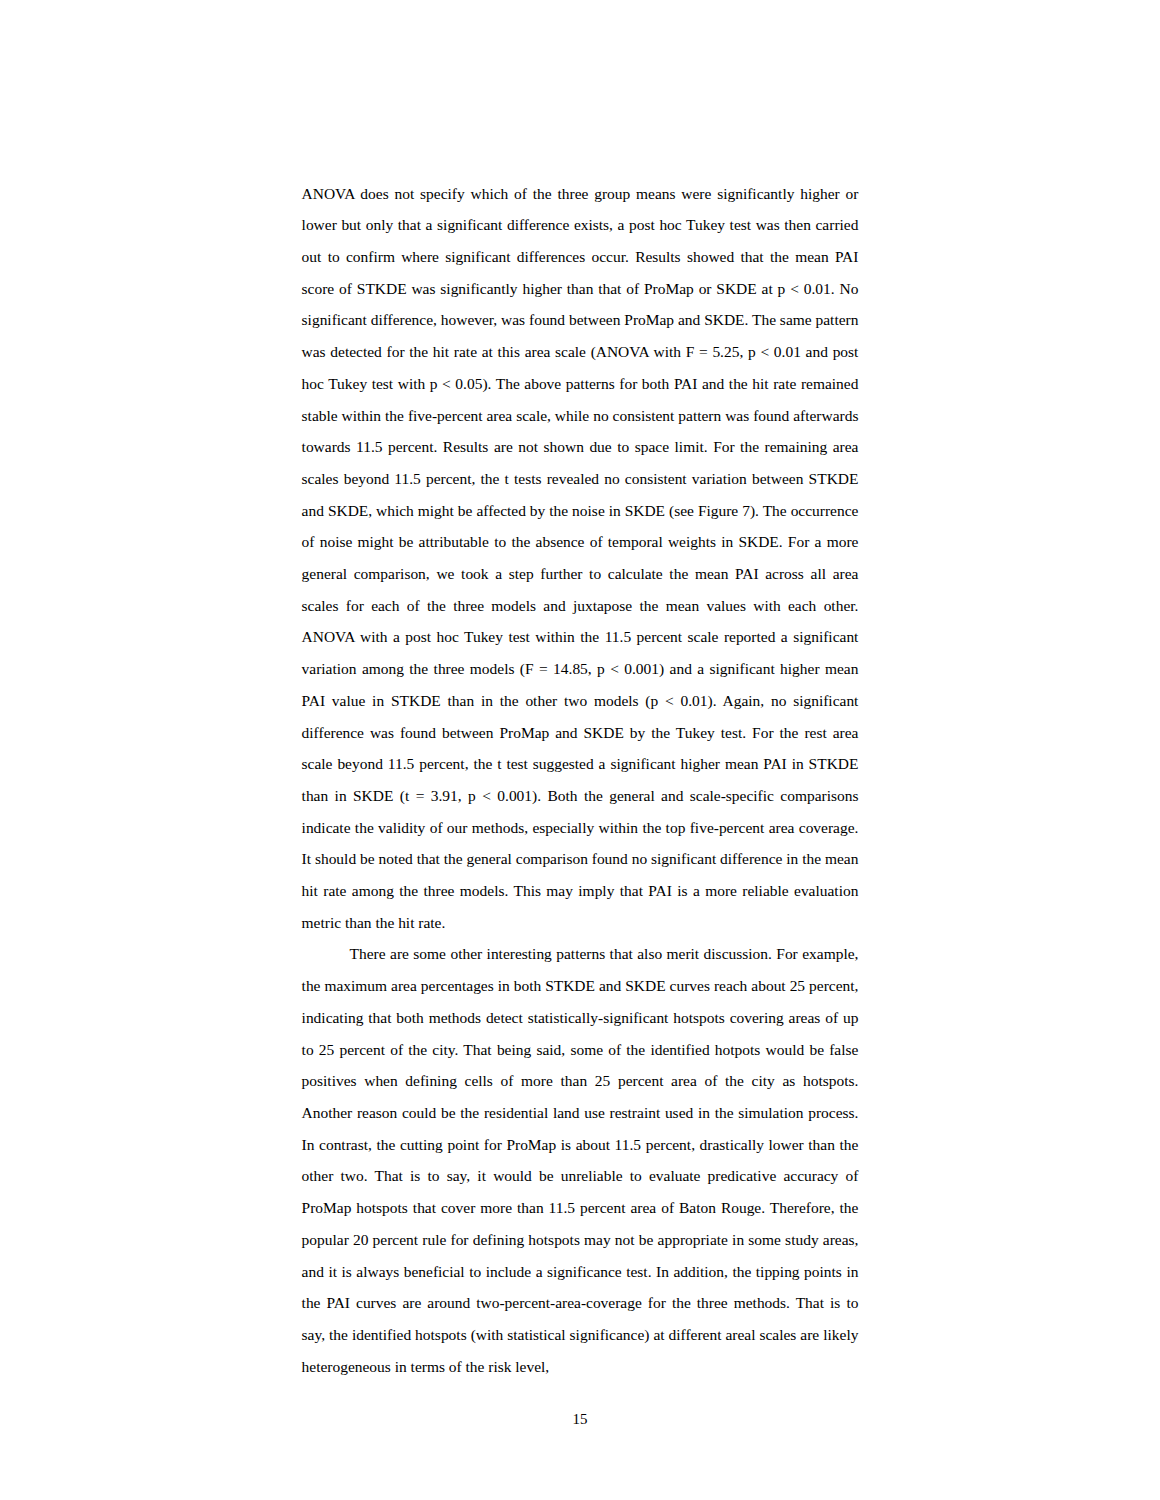ANOVA does not specify which of the three group means were significantly higher or lower but only that a significant difference exists, a post hoc Tukey test was then carried out to confirm where significant differences occur. Results showed that the mean PAI score of STKDE was significantly higher than that of ProMap or SKDE at p < 0.01. No significant difference, however, was found between ProMap and SKDE. The same pattern was detected for the hit rate at this area scale (ANOVA with F = 5.25, p < 0.01 and post hoc Tukey test with p < 0.05). The above patterns for both PAI and the hit rate remained stable within the five-percent area scale, while no consistent pattern was found afterwards towards 11.5 percent. Results are not shown due to space limit. For the remaining area scales beyond 11.5 percent, the t tests revealed no consistent variation between STKDE and SKDE, which might be affected by the noise in SKDE (see Figure 7). The occurrence of noise might be attributable to the absence of temporal weights in SKDE. For a more general comparison, we took a step further to calculate the mean PAI across all area scales for each of the three models and juxtapose the mean values with each other. ANOVA with a post hoc Tukey test within the 11.5 percent scale reported a significant variation among the three models (F = 14.85, p < 0.001) and a significant higher mean PAI value in STKDE than in the other two models (p < 0.01). Again, no significant difference was found between ProMap and SKDE by the Tukey test. For the rest area scale beyond 11.5 percent, the t test suggested a significant higher mean PAI in STKDE than in SKDE (t = 3.91, p < 0.001). Both the general and scale-specific comparisons indicate the validity of our methods, especially within the top five-percent area coverage. It should be noted that the general comparison found no significant difference in the mean hit rate among the three models. This may imply that PAI is a more reliable evaluation metric than the hit rate.
There are some other interesting patterns that also merit discussion. For example, the maximum area percentages in both STKDE and SKDE curves reach about 25 percent, indicating that both methods detect statistically-significant hotspots covering areas of up to 25 percent of the city. That being said, some of the identified hotpots would be false positives when defining cells of more than 25 percent area of the city as hotspots. Another reason could be the residential land use restraint used in the simulation process. In contrast, the cutting point for ProMap is about 11.5 percent, drastically lower than the other two. That is to say, it would be unreliable to evaluate predicative accuracy of ProMap hotspots that cover more than 11.5 percent area of Baton Rouge. Therefore, the popular 20 percent rule for defining hotspots may not be appropriate in some study areas, and it is always beneficial to include a significance test. In addition, the tipping points in the PAI curves are around two-percent-area-coverage for the three methods. That is to say, the identified hotspots (with statistical significance) at different areal scales are likely heterogeneous in terms of the risk level,
15